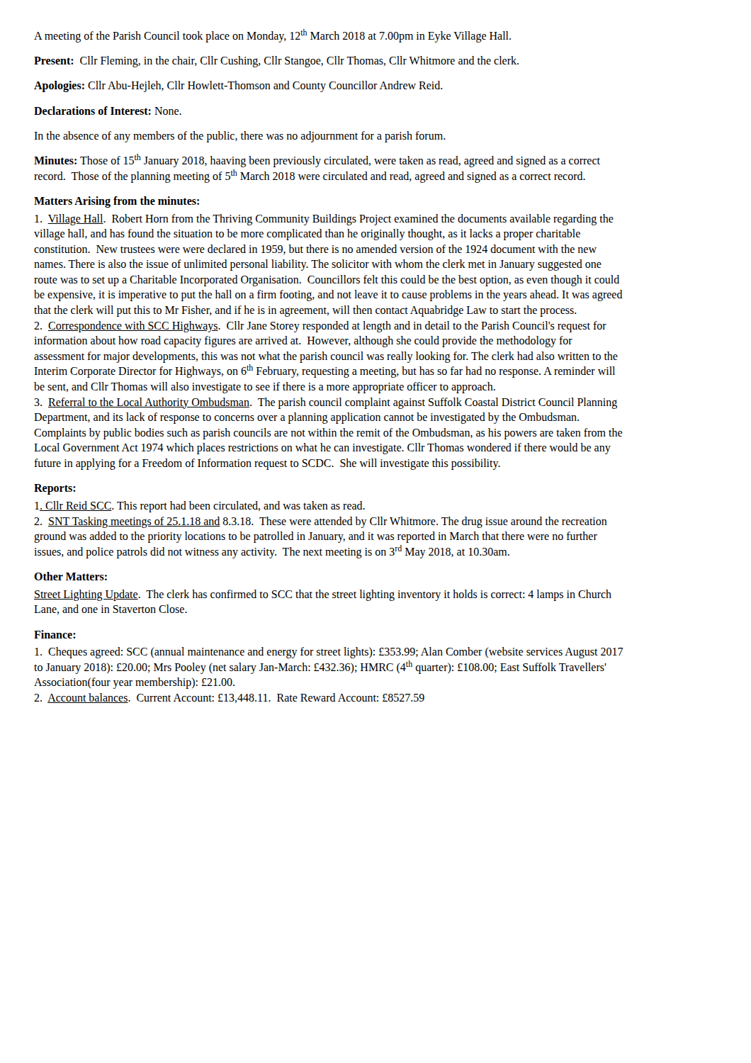A meeting of the Parish Council took place on Monday, 12th March 2018 at 7.00pm in Eyke Village Hall.
Present: Cllr Fleming, in the chair, Cllr Cushing, Cllr Stangoe, Cllr Thomas, Cllr Whitmore and the clerk.
Apologies: Cllr Abu-Hejleh, Cllr Howlett-Thomson and County Councillor Andrew Reid.
Declarations of Interest: None.
In the absence of any members of the public, there was no adjournment for a parish forum.
Minutes: Those of 15th January 2018, haaving been previously circulated, were taken as read, agreed and signed as a correct record. Those of the planning meeting of 5th March 2018 were circulated and read, agreed and signed as a correct record.
Matters Arising from the minutes:
1. Village Hall. Robert Horn from the Thriving Community Buildings Project examined the documents available regarding the village hall, and has found the situation to be more complicated than he originally thought, as it lacks a proper charitable constitution. New trustees were were declared in 1959, but there is no amended version of the 1924 document with the new names. There is also the issue of unlimited personal liability. The solicitor with whom the clerk met in January suggested one route was to set up a Charitable Incorporated Organisation. Councillors felt this could be the best option, as even though it could be expensive, it is imperative to put the hall on a firm footing, and not leave it to cause problems in the years ahead. It was agreed that the clerk will put this to Mr Fisher, and if he is in agreement, will then contact Aquabridge Law to start the process.
2. Correspondence with SCC Highways. Cllr Jane Storey responded at length and in detail to the Parish Council's request for information about how road capacity figures are arrived at. However, although she could provide the methodology for assessment for major developments, this was not what the parish council was really looking for. The clerk had also written to the Interim Corporate Director for Highways, on 6th February, requesting a meeting, but has so far had no response. A reminder will be sent, and Cllr Thomas will also investigate to see if there is a more appropriate officer to approach.
3. Referral to the Local Authority Ombudsman. The parish council complaint against Suffolk Coastal District Council Planning Department, and its lack of response to concerns over a planning application cannot be investigated by the Ombudsman. Complaints by public bodies such as parish councils are not within the remit of the Ombudsman, as his powers are taken from the Local Government Act 1974 which places restrictions on what he can investigate. Cllr Thomas wondered if there would be any future in applying for a Freedom of Information request to SCDC. She will investigate this possibility.
Reports:
1. Cllr Reid SCC. This report had been circulated, and was taken as read.
2. SNT Tasking meetings of 25.1.18 and 8.3.18. These were attended by Cllr Whitmore. The drug issue around the recreation ground was added to the priority locations to be patrolled in January, and it was reported in March that there were no further issues, and police patrols did not witness any activity. The next meeting is on 3rd May 2018, at 10.30am.
Other Matters:
Street Lighting Update. The clerk has confirmed to SCC that the street lighting inventory it holds is correct: 4 lamps in Church Lane, and one in Staverton Close.
Finance:
1. Cheques agreed: SCC (annual maintenance and energy for street lights): £353.99; Alan Comber (website services August 2017 to January 2018): £20.00; Mrs Pooley (net salary Jan-March: £432.36); HMRC (4th quarter): £108.00; East Suffolk Travellers' Association(four year membership): £21.00.
2. Account balances. Current Account: £13,448.11. Rate Reward Account: £8527.59